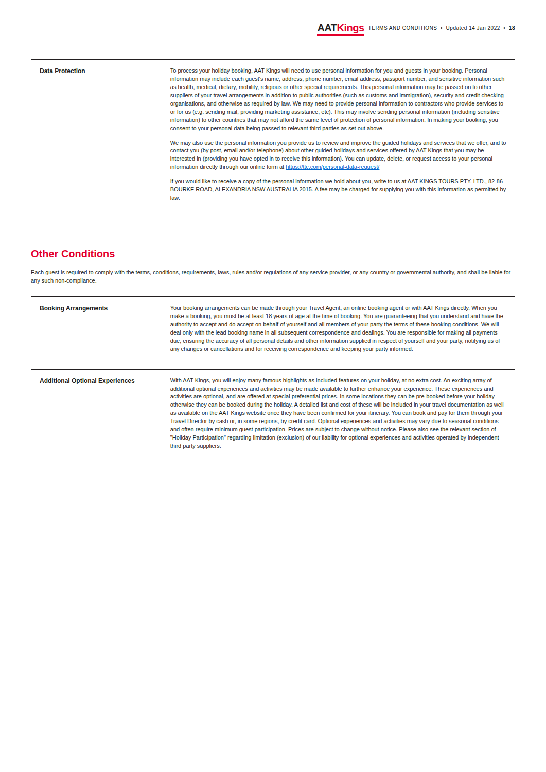AAT Kings
TERMS AND CONDITIONS • Updated 14 Jan 2022 • 18
| Data Protection | To process your holiday booking, AAT Kings will need to use personal information for you and guests in your booking. Personal information may include each guest's name, address, phone number, email address, passport number, and sensitive information such as health, medical, dietary, mobility, religious or other special requirements. This personal information may be passed on to other suppliers of your travel arrangements in addition to public authorities (such as customs and immigration), security and credit checking organisations, and otherwise as required by law. We may need to provide personal information to contractors who provide services to or for us (e.g. sending mail, providing marketing assistance, etc). This may involve sending personal information (including sensitive information) to other countries that may not afford the same level of protection of personal information. In making your booking, you consent to your personal data being passed to relevant third parties as set out above. We may also use the personal information you provide us to review and improve the guided holidays and services that we offer, and to contact you (by post, email and/or telephone) about other guided holidays and services offered by AAT Kings that you may be interested in (providing you have opted in to receive this information). You can update, delete, or request access to your personal information directly through our online form at https://ttc.com/personal-data-request/ If you would like to receive a copy of the personal information we hold about you, write to us at AAT KINGS TOURS PTY. LTD., 82-86 BOURKE ROAD, ALEXANDRIA NSW AUSTRALIA 2015. A fee may be charged for supplying you with this information as permitted by law. |
Other Conditions
Each guest is required to comply with the terms, conditions, requirements, laws, rules and/or regulations of any service provider, or any country or governmental authority, and shall be liable for any such non-compliance.
| Booking Arrangements | Your booking arrangements can be made through your Travel Agent, an online booking agent or with AAT Kings directly. When you make a booking, you must be at least 18 years of age at the time of booking. You are guaranteeing that you understand and have the authority to accept and do accept on behalf of yourself and all members of your party the terms of these booking conditions. We will deal only with the lead booking name in all subsequent correspondence and dealings. You are responsible for making all payments due, ensuring the accuracy of all personal details and other information supplied in respect of yourself and your party, notifying us of any changes or cancellations and for receiving correspondence and keeping your party informed. |
| Additional Optional Experiences | With AAT Kings, you will enjoy many famous highlights as included features on your holiday, at no extra cost. An exciting array of additional optional experiences and activities may be made available to further enhance your experience. These experiences and activities are optional, and are offered at special preferential prices. In some locations they can be pre-booked before your holiday otherwise they can be booked during the holiday. A detailed list and cost of these will be included in your travel documentation as well as available on the AAT Kings website once they have been confirmed for your itinerary. You can book and pay for them through your Travel Director by cash or, in some regions, by credit card. Optional experiences and activities may vary due to seasonal conditions and often require minimum guest participation. Prices are subject to change without notice. Please also see the relevant section of "Holiday Participation" regarding limitation (exclusion) of our liability for optional experiences and activities operated by independent third party suppliers. |